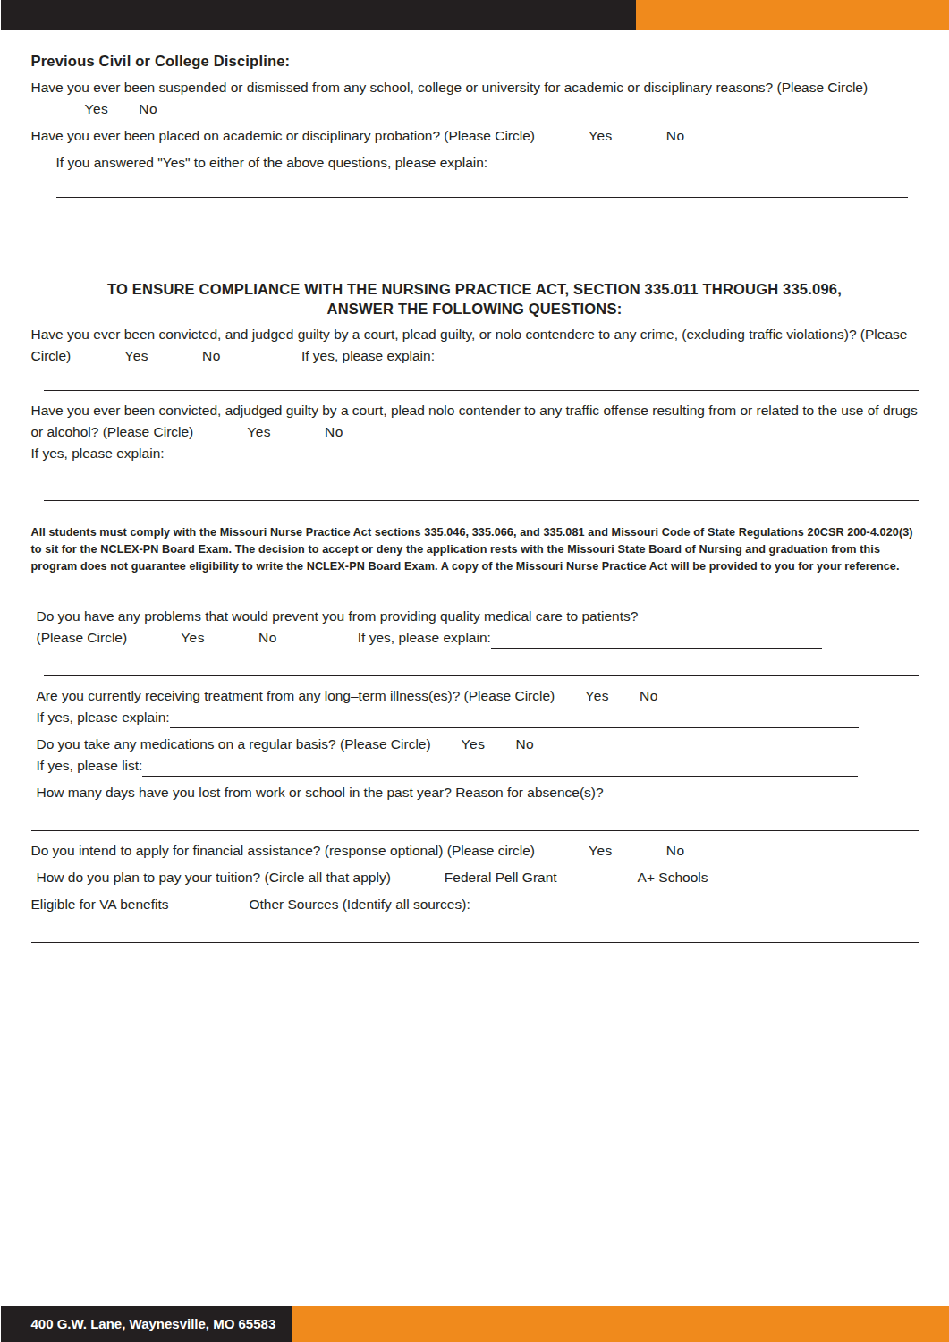Previous Civil or College Discipline:
Have you ever been suspended or dismissed from any school, college or university for academic or disciplinary reasons? (Please Circle) Yes No
Have you ever been placed on academic or disciplinary probation? (Please Circle) Yes No
If you answered "Yes" to either of the above questions, please explain:
TO ENSURE COMPLIANCE WITH THE NURSING PRACTICE ACT, SECTION 335.011 THROUGH 335.096,
ANSWER THE FOLLOWING QUESTIONS:
Have you ever been convicted, and judged guilty by a court, plead guilty, or nolo contendere to any crime, (excluding traffic violations)? (Please Circle) Yes No If yes, please explain:
Have you ever been convicted, adjudged guilty by a court, plead nolo contender to any traffic offense resulting from or related to the use of drugs or alcohol? (Please Circle) Yes No
If yes, please explain:
All students must comply with the Missouri Nurse Practice Act sections 335.046, 335.066, and 335.081 and Missouri Code of State Regulations 20CSR 200-4.020(3) to sit for the NCLEX-PN Board Exam. The decision to accept or deny the application rests with the Missouri State Board of Nursing and graduation from this program does not guarantee eligibility to write the NCLEX-PN Board Exam. A copy of the Missouri Nurse Practice Act will be provided to you for your reference.
Do you have any problems that would prevent you from providing quality medical care to patients?
(Please Circle) Yes No If yes, please explain:
Are you currently receiving treatment from any long–term illness(es)? (Please Circle) Yes No
If yes, please explain:
Do you take any medications on a regular basis? (Please Circle) Yes No
If yes, please list:
How many days have you lost from work or school in the past year? Reason for absence(s)?
Do you intend to apply for financial assistance? (response optional) (Please circle) Yes No
How do you plan to pay your tuition? (Circle all that apply) Federal Pell Grant A+ Schools
Eligible for VA benefits Other Sources (Identify all sources):
400 G.W. Lane, Waynesville, MO 65583